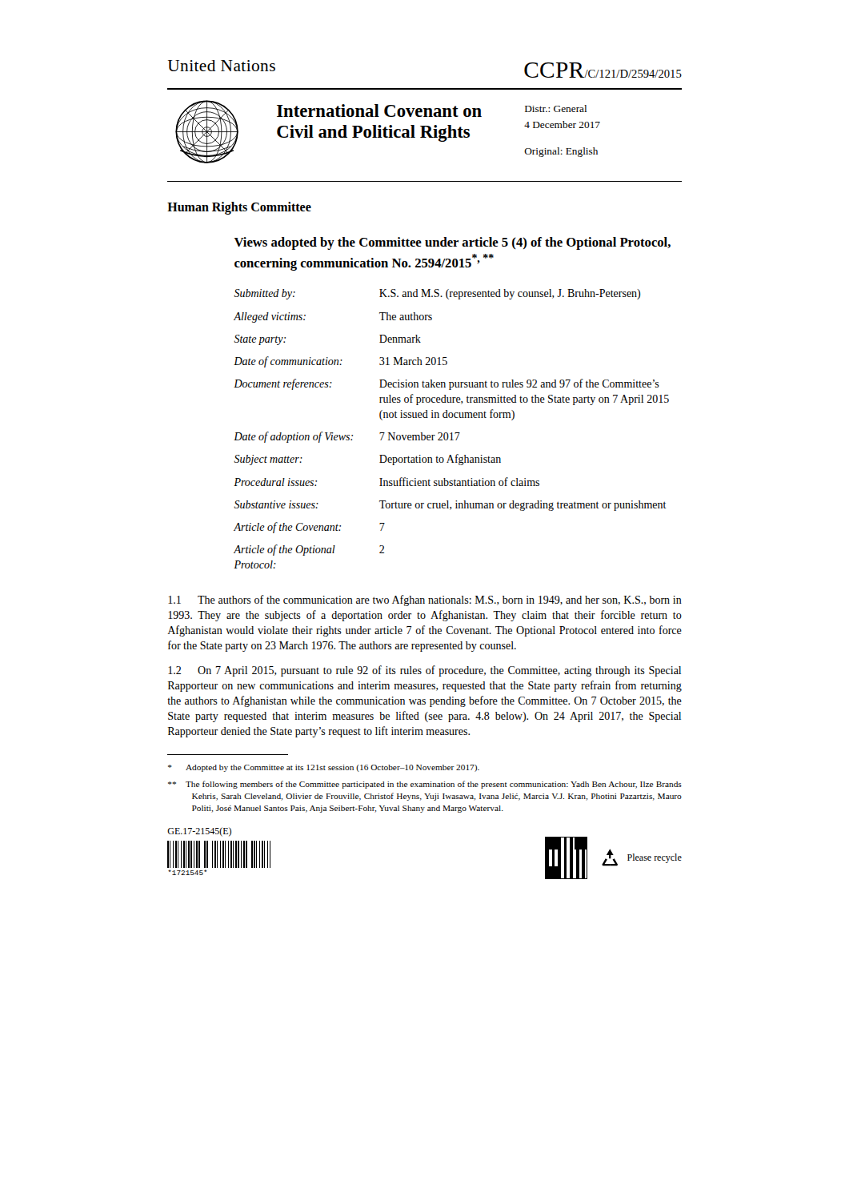United Nations
CCPR/C/121/D/2594/2015
International Covenant on
Civil and Political Rights
Distr.: General
4 December 2017
Original: English
Human Rights Committee
Views adopted by the Committee under article 5 (4) of the Optional Protocol, concerning communication No. 2594/2015*, **
| Submitted by: | K.S. and M.S. (represented by counsel, J. Bruhn-Petersen) |
| Alleged victims: | The authors |
| State party: | Denmark |
| Date of communication: | 31 March 2015 |
| Document references: | Decision taken pursuant to rules 92 and 97 of the Committee’s rules of procedure, transmitted to the State party on 7 April 2015 (not issued in document form) |
| Date of adoption of Views: | 7 November 2017 |
| Subject matter: | Deportation to Afghanistan |
| Procedural issues: | Insufficient substantiation of claims |
| Substantive issues: | Torture or cruel, inhuman or degrading treatment or punishment |
| Article of the Covenant: | 7 |
| Article of the Optional Protocol: | 2 |
1.1 The authors of the communication are two Afghan nationals: M.S., born in 1949, and her son, K.S., born in 1993. They are the subjects of a deportation order to Afghanistan. They claim that their forcible return to Afghanistan would violate their rights under article 7 of the Covenant. The Optional Protocol entered into force for the State party on 23 March 1976. The authors are represented by counsel.
1.2 On 7 April 2015, pursuant to rule 92 of its rules of procedure, the Committee, acting through its Special Rapporteur on new communications and interim measures, requested that the State party refrain from returning the authors to Afghanistan while the communication was pending before the Committee. On 7 October 2015, the State party requested that interim measures be lifted (see para. 4.8 below). On 24 April 2017, the Special Rapporteur denied the State party’s request to lift interim measures.
*Adopted by the Committee at its 121st session (16 October–10 November 2017).
**The following members of the Committee participated in the examination of the present communication: Yadh Ben Achour, Ilze Brands Kehris, Sarah Cleveland, Olivier de Frouville, Christof Heyns, Yuji Iwasawa, Ivana Jelić, Marcia V.J. Kran, Photini Pazartzis, Mauro Politi, José Manuel Santos Pais, Anja Seibert-Fohr, Yuval Shany and Margo Waterval.
GE.17-21545(E)
*1721545*
Please recycle